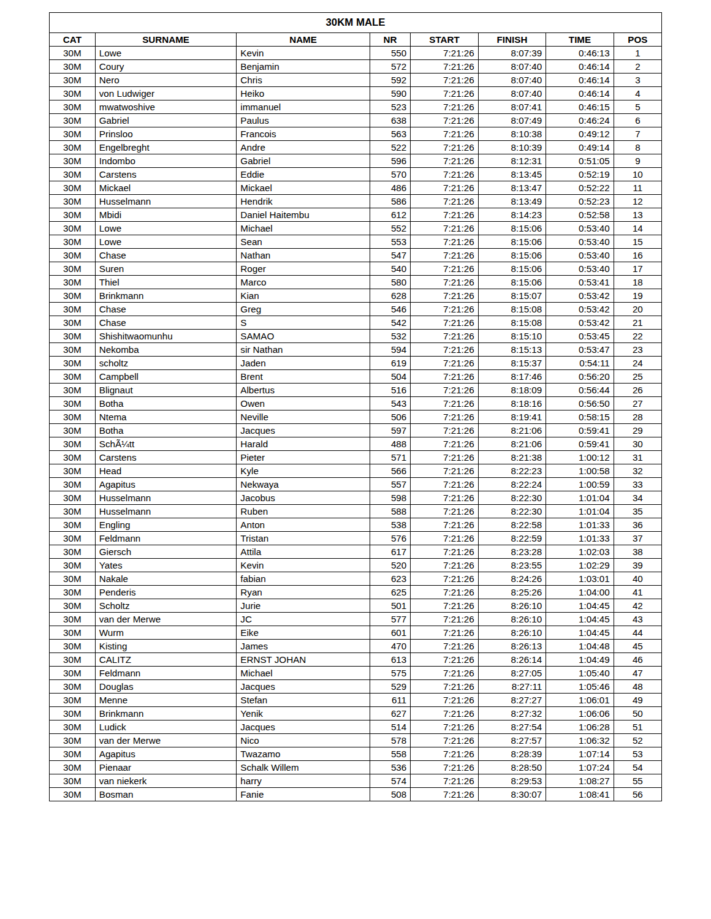30KM MALE
| CAT | SURNAME | NAME | NR | START | FINISH | TIME | POS |
| --- | --- | --- | --- | --- | --- | --- | --- |
| 30M | Lowe | Kevin | 550 | 7:21:26 | 8:07:39 | 0:46:13 | 1 |
| 30M | Coury | Benjamin | 572 | 7:21:26 | 8:07:40 | 0:46:14 | 2 |
| 30M | Nero | Chris | 592 | 7:21:26 | 8:07:40 | 0:46:14 | 3 |
| 30M | von Ludwiger | Heiko | 590 | 7:21:26 | 8:07:40 | 0:46:14 | 4 |
| 30M | mwatwoshive | immanuel | 523 | 7:21:26 | 8:07:41 | 0:46:15 | 5 |
| 30M | Gabriel | Paulus | 638 | 7:21:26 | 8:07:49 | 0:46:24 | 6 |
| 30M | Prinsloo | Francois | 563 | 7:21:26 | 8:10:38 | 0:49:12 | 7 |
| 30M | Engelbreght | Andre | 522 | 7:21:26 | 8:10:39 | 0:49:14 | 8 |
| 30M | Indombo | Gabriel | 596 | 7:21:26 | 8:12:31 | 0:51:05 | 9 |
| 30M | Carstens | Eddie | 570 | 7:21:26 | 8:13:45 | 0:52:19 | 10 |
| 30M | Mickael | Mickael | 486 | 7:21:26 | 8:13:47 | 0:52:22 | 11 |
| 30M | Husselmann | Hendrik | 586 | 7:21:26 | 8:13:49 | 0:52:23 | 12 |
| 30M | Mbidi | Daniel Haitembu | 612 | 7:21:26 | 8:14:23 | 0:52:58 | 13 |
| 30M | Lowe | Michael | 552 | 7:21:26 | 8:15:06 | 0:53:40 | 14 |
| 30M | Lowe | Sean | 553 | 7:21:26 | 8:15:06 | 0:53:40 | 15 |
| 30M | Chase | Nathan | 547 | 7:21:26 | 8:15:06 | 0:53:40 | 16 |
| 30M | Suren | Roger | 540 | 7:21:26 | 8:15:06 | 0:53:40 | 17 |
| 30M | Thiel | Marco | 580 | 7:21:26 | 8:15:06 | 0:53:41 | 18 |
| 30M | Brinkmann | Kian | 628 | 7:21:26 | 8:15:07 | 0:53:42 | 19 |
| 30M | Chase | Greg | 546 | 7:21:26 | 8:15:08 | 0:53:42 | 20 |
| 30M | Chase | S | 542 | 7:21:26 | 8:15:08 | 0:53:42 | 21 |
| 30M | Shishitwaomunhu | SAMAO | 532 | 7:21:26 | 8:15:10 | 0:53:45 | 22 |
| 30M | Nekomba | sir Nathan | 594 | 7:21:26 | 8:15:13 | 0:53:47 | 23 |
| 30M | scholtz | Jaden | 619 | 7:21:26 | 8:15:37 | 0:54:11 | 24 |
| 30M | Campbell | Brent | 504 | 7:21:26 | 8:17:46 | 0:56:20 | 25 |
| 30M | Blignaut | Albertus | 516 | 7:21:26 | 8:18:09 | 0:56:44 | 26 |
| 30M | Botha | Owen | 543 | 7:21:26 | 8:18:16 | 0:56:50 | 27 |
| 30M | Ntema | Neville | 506 | 7:21:26 | 8:19:41 | 0:58:15 | 28 |
| 30M | Botha | Jacques | 597 | 7:21:26 | 8:21:06 | 0:59:41 | 29 |
| 30M | SchÃ¼tt | Harald | 488 | 7:21:26 | 8:21:06 | 0:59:41 | 30 |
| 30M | Carstens | Pieter | 571 | 7:21:26 | 8:21:38 | 1:00:12 | 31 |
| 30M | Head | Kyle | 566 | 7:21:26 | 8:22:23 | 1:00:58 | 32 |
| 30M | Agapitus | Nekwaya | 557 | 7:21:26 | 8:22:24 | 1:00:59 | 33 |
| 30M | Husselmann | Jacobus | 598 | 7:21:26 | 8:22:30 | 1:01:04 | 34 |
| 30M | Husselmann | Ruben | 588 | 7:21:26 | 8:22:30 | 1:01:04 | 35 |
| 30M | Engling | Anton | 538 | 7:21:26 | 8:22:58 | 1:01:33 | 36 |
| 30M | Feldmann | Tristan | 576 | 7:21:26 | 8:22:59 | 1:01:33 | 37 |
| 30M | Giersch | Attila | 617 | 7:21:26 | 8:23:28 | 1:02:03 | 38 |
| 30M | Yates | Kevin | 520 | 7:21:26 | 8:23:55 | 1:02:29 | 39 |
| 30M | Nakale | fabian | 623 | 7:21:26 | 8:24:26 | 1:03:01 | 40 |
| 30M | Penderis | Ryan | 625 | 7:21:26 | 8:25:26 | 1:04:00 | 41 |
| 30M | Scholtz | Jurie | 501 | 7:21:26 | 8:26:10 | 1:04:45 | 42 |
| 30M | van der Merwe | JC | 577 | 7:21:26 | 8:26:10 | 1:04:45 | 43 |
| 30M | Wurm | Eike | 601 | 7:21:26 | 8:26:10 | 1:04:45 | 44 |
| 30M | Kisting | James | 470 | 7:21:26 | 8:26:13 | 1:04:48 | 45 |
| 30M | CALITZ | ERNST JOHAN | 613 | 7:21:26 | 8:26:14 | 1:04:49 | 46 |
| 30M | Feldmann | Michael | 575 | 7:21:26 | 8:27:05 | 1:05:40 | 47 |
| 30M | Douglas | Jacques | 529 | 7:21:26 | 8:27:11 | 1:05:46 | 48 |
| 30M | Menne | Stefan | 611 | 7:21:26 | 8:27:27 | 1:06:01 | 49 |
| 30M | Brinkmann | Yenik | 627 | 7:21:26 | 8:27:32 | 1:06:06 | 50 |
| 30M | Ludick | Jacques | 514 | 7:21:26 | 8:27:54 | 1:06:28 | 51 |
| 30M | van der Merwe | Nico | 578 | 7:21:26 | 8:27:57 | 1:06:32 | 52 |
| 30M | Agapitus | Twazamo | 558 | 7:21:26 | 8:28:39 | 1:07:14 | 53 |
| 30M | Pienaar | Schalk Willem | 536 | 7:21:26 | 8:28:50 | 1:07:24 | 54 |
| 30M | van niekerk | harry | 574 | 7:21:26 | 8:29:53 | 1:08:27 | 55 |
| 30M | Bosman | Fanie | 508 | 7:21:26 | 8:30:07 | 1:08:41 | 56 |